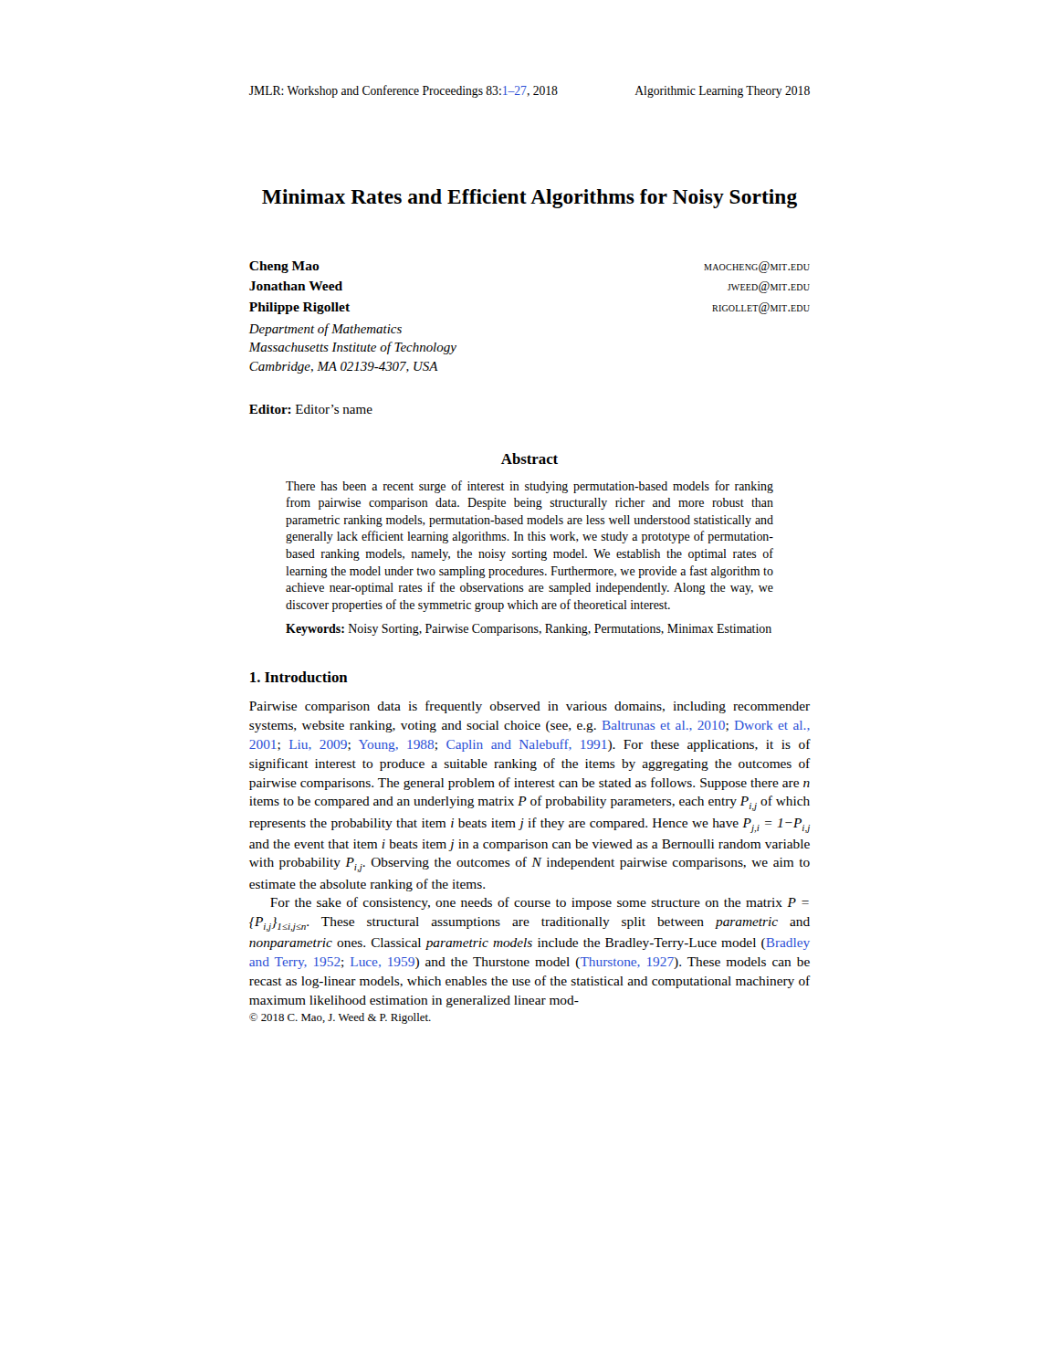JMLR: Workshop and Conference Proceedings 83:1–27, 2018
Algorithmic Learning Theory 2018
Minimax Rates and Efficient Algorithms for Noisy Sorting
Cheng Mao maocheng@mit.edu
Jonathan Weed jweed@mit.edu
Philippe Rigollet rigollet@mit.edu
Department of Mathematics
Massachusetts Institute of Technology
Cambridge, MA 02139-4307, USA
Editor: Editor’s name
Abstract
There has been a recent surge of interest in studying permutation-based models for ranking from pairwise comparison data. Despite being structurally richer and more robust than parametric ranking models, permutation-based models are less well understood statistically and generally lack efficient learning algorithms. In this work, we study a prototype of permutation-based ranking models, namely, the noisy sorting model. We establish the optimal rates of learning the model under two sampling procedures. Furthermore, we provide a fast algorithm to achieve near-optimal rates if the observations are sampled independently. Along the way, we discover properties of the symmetric group which are of theoretical interest.
Keywords: Noisy Sorting, Pairwise Comparisons, Ranking, Permutations, Minimax Estimation
1. Introduction
Pairwise comparison data is frequently observed in various domains, including recommender systems, website ranking, voting and social choice (see, e.g. Baltrunas et al., 2010; Dwork et al., 2001; Liu, 2009; Young, 1988; Caplin and Nalebuff, 1991). For these applications, it is of significant interest to produce a suitable ranking of the items by aggregating the outcomes of pairwise comparisons. The general problem of interest can be stated as follows. Suppose there are n items to be compared and an underlying matrix P of probability parameters, each entry Pi,j of which represents the probability that item i beats item j if they are compared. Hence we have Pj,i = 1−Pi,j and the event that item i beats item j in a comparison can be viewed as a Bernoulli random variable with probability Pi,j. Observing the outcomes of N independent pairwise comparisons, we aim to estimate the absolute ranking of the items.
For the sake of consistency, one needs of course to impose some structure on the matrix P = {Pi,j}1≤i,j≤n. These structural assumptions are traditionally split between parametric and nonparametric ones. Classical parametric models include the Bradley-Terry-Luce model (Bradley and Terry, 1952; Luce, 1959) and the Thurstone model (Thurstone, 1927). These models can be recast as log-linear models, which enables the use of the statistical and computational machinery of maximum likelihood estimation in generalized linear mod-
© 2018 C. Mao, J. Weed & P. Rigollet.